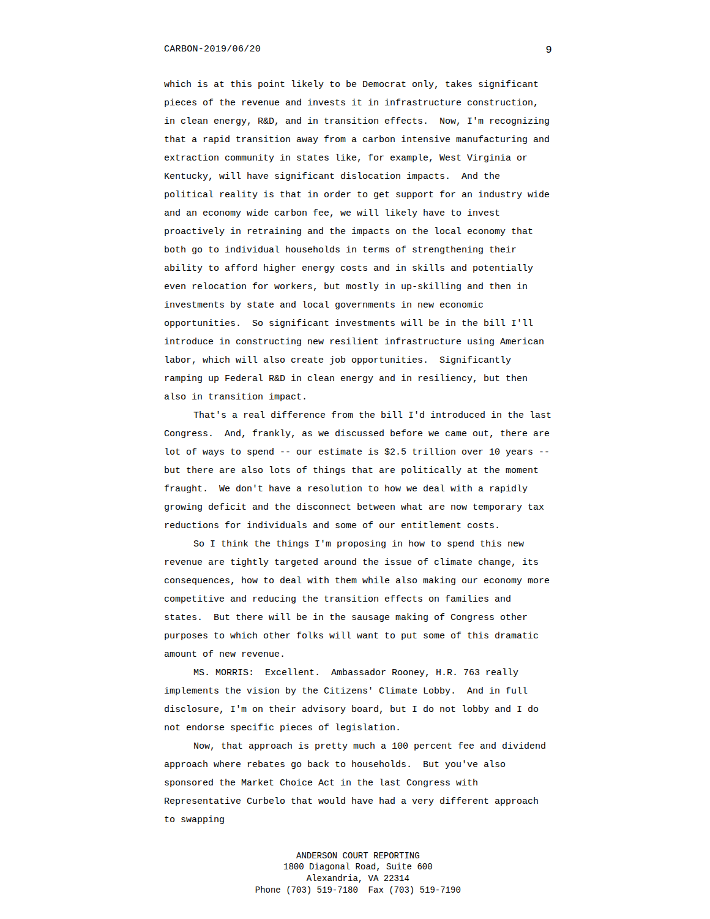CARBON-2019/06/20
9
which is at this point likely to be Democrat only, takes significant pieces of the revenue and invests it in infrastructure construction, in clean energy, R&D, and in transition effects. Now, I'm recognizing that a rapid transition away from a carbon intensive manufacturing and extraction community in states like, for example, West Virginia or Kentucky, will have significant dislocation impacts. And the political reality is that in order to get support for an industry wide and an economy wide carbon fee, we will likely have to invest proactively in retraining and the impacts on the local economy that both go to individual households in terms of strengthening their ability to afford higher energy costs and in skills and potentially even relocation for workers, but mostly in up-skilling and then in investments by state and local governments in new economic opportunities. So significant investments will be in the bill I'll introduce in constructing new resilient infrastructure using American labor, which will also create job opportunities. Significantly ramping up Federal R&D in clean energy and in resiliency, but then also in transition impact.
That's a real difference from the bill I'd introduced in the last Congress. And, frankly, as we discussed before we came out, there are lot of ways to spend -- our estimate is $2.5 trillion over 10 years -- but there are also lots of things that are politically at the moment fraught. We don't have a resolution to how we deal with a rapidly growing deficit and the disconnect between what are now temporary tax reductions for individuals and some of our entitlement costs.
So I think the things I'm proposing in how to spend this new revenue are tightly targeted around the issue of climate change, its consequences, how to deal with them while also making our economy more competitive and reducing the transition effects on families and states. But there will be in the sausage making of Congress other purposes to which other folks will want to put some of this dramatic amount of new revenue.
MS. MORRIS: Excellent. Ambassador Rooney, H.R. 763 really implements the vision by the Citizens' Climate Lobby. And in full disclosure, I'm on their advisory board, but I do not lobby and I do not endorse specific pieces of legislation.
Now, that approach is pretty much a 100 percent fee and dividend approach where rebates go back to households. But you've also sponsored the Market Choice Act in the last Congress with Representative Curbelo that would have had a very different approach to swapping
ANDERSON COURT REPORTING
1800 Diagonal Road, Suite 600
Alexandria, VA 22314
Phone (703) 519-7180 Fax (703) 519-7190